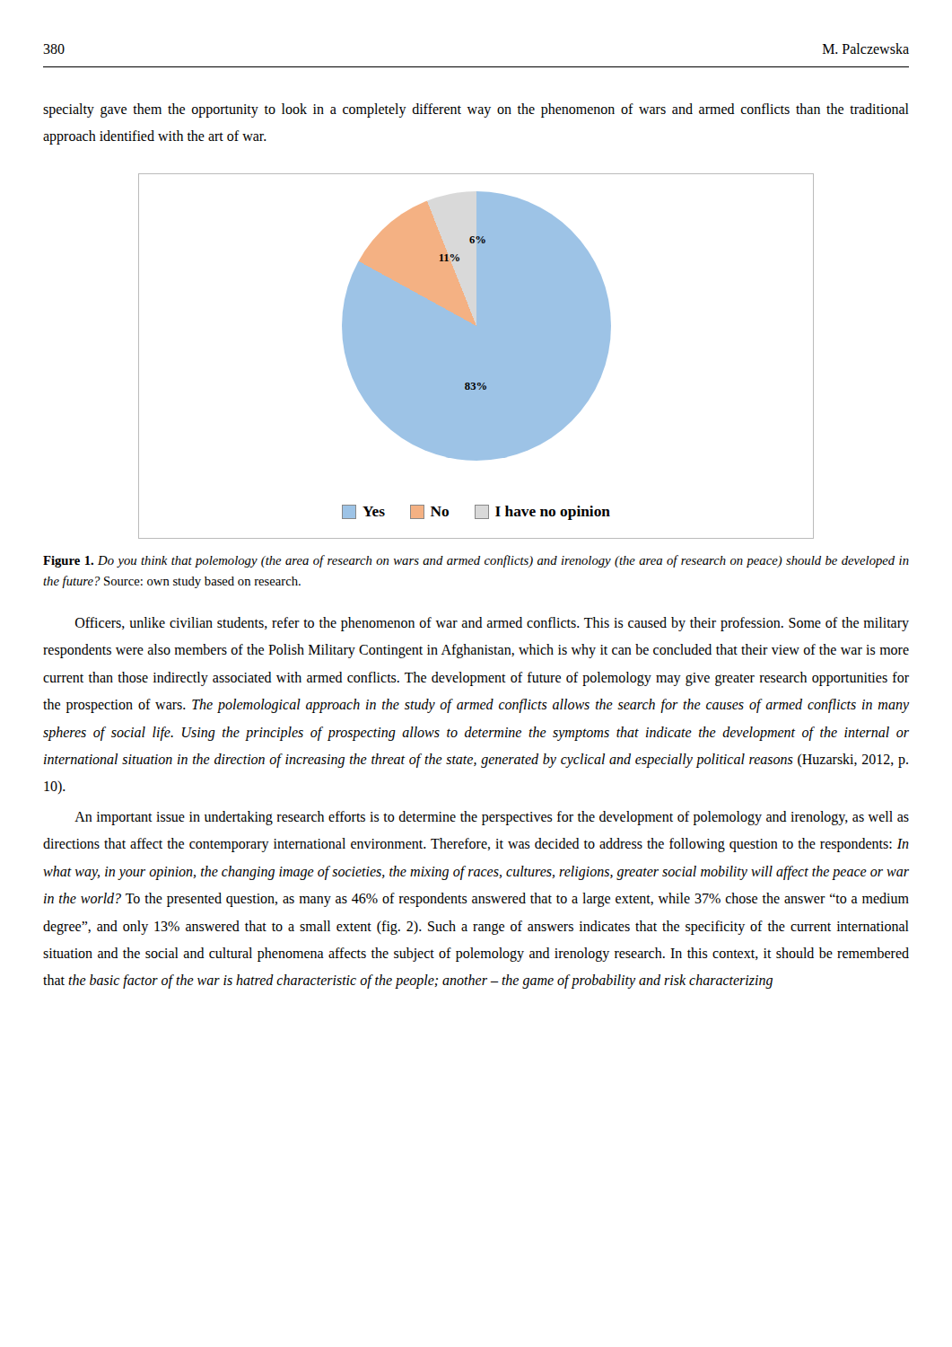380 M. Palczewska
specialty gave them the opportunity to look in a completely different way on the phenomenon of wars and armed conflicts than the traditional approach identified with the art of war.
83% 11% 6%
Yes No I have no opinion
Figure 1. Do you think that polemology (the area of research on wars and armed conflicts) and irenology (the area of research on peace) should be developed in the future? Source: own study based on research.
Officers, unlike civilian students, refer to the phenomenon of war and armed conflicts. This is caused by their profession. Some of the military respondents were also members of the Polish Military Contingent in Afghanistan, which is why it can be concluded that their view of the war is more current than those indirectly associated with armed conflicts. The development of future of polemology may give greater research opportunities for the prospection of wars. The polemological approach in the study of armed conflicts allows the search for the causes of armed conflicts in many spheres of social life. Using the principles of prospecting allows to determine the symptoms that indicate the development of the internal or international situation in the direction of increasing the threat of the state, generated by cyclical and especially political reasons (Huzarski, 2012, p. 10).
An important issue in undertaking research efforts is to determine the perspectives for the development of polemology and irenology, as well as directions that affect the contemporary international environment. Therefore, it was decided to address the following question to the respondents: In what way, in your opinion, the changing image of societies, the mixing of races, cultures, religions, greater social mobility will affect the peace or war in the world? To the presented question, as many as 46% of respondents answered that to a large extent, while 37% chose the answer “to a medium degree”, and only 13% answered that to a small extent (fig. 2). Such a range of answers indicates that the specificity of the current international situation and the social and cultural phenomena affects the subject of polemology and irenology research. In this context, it should be remembered that the basic factor of the war is hatred characteristic of the people; another – the game of probability and risk characterizing